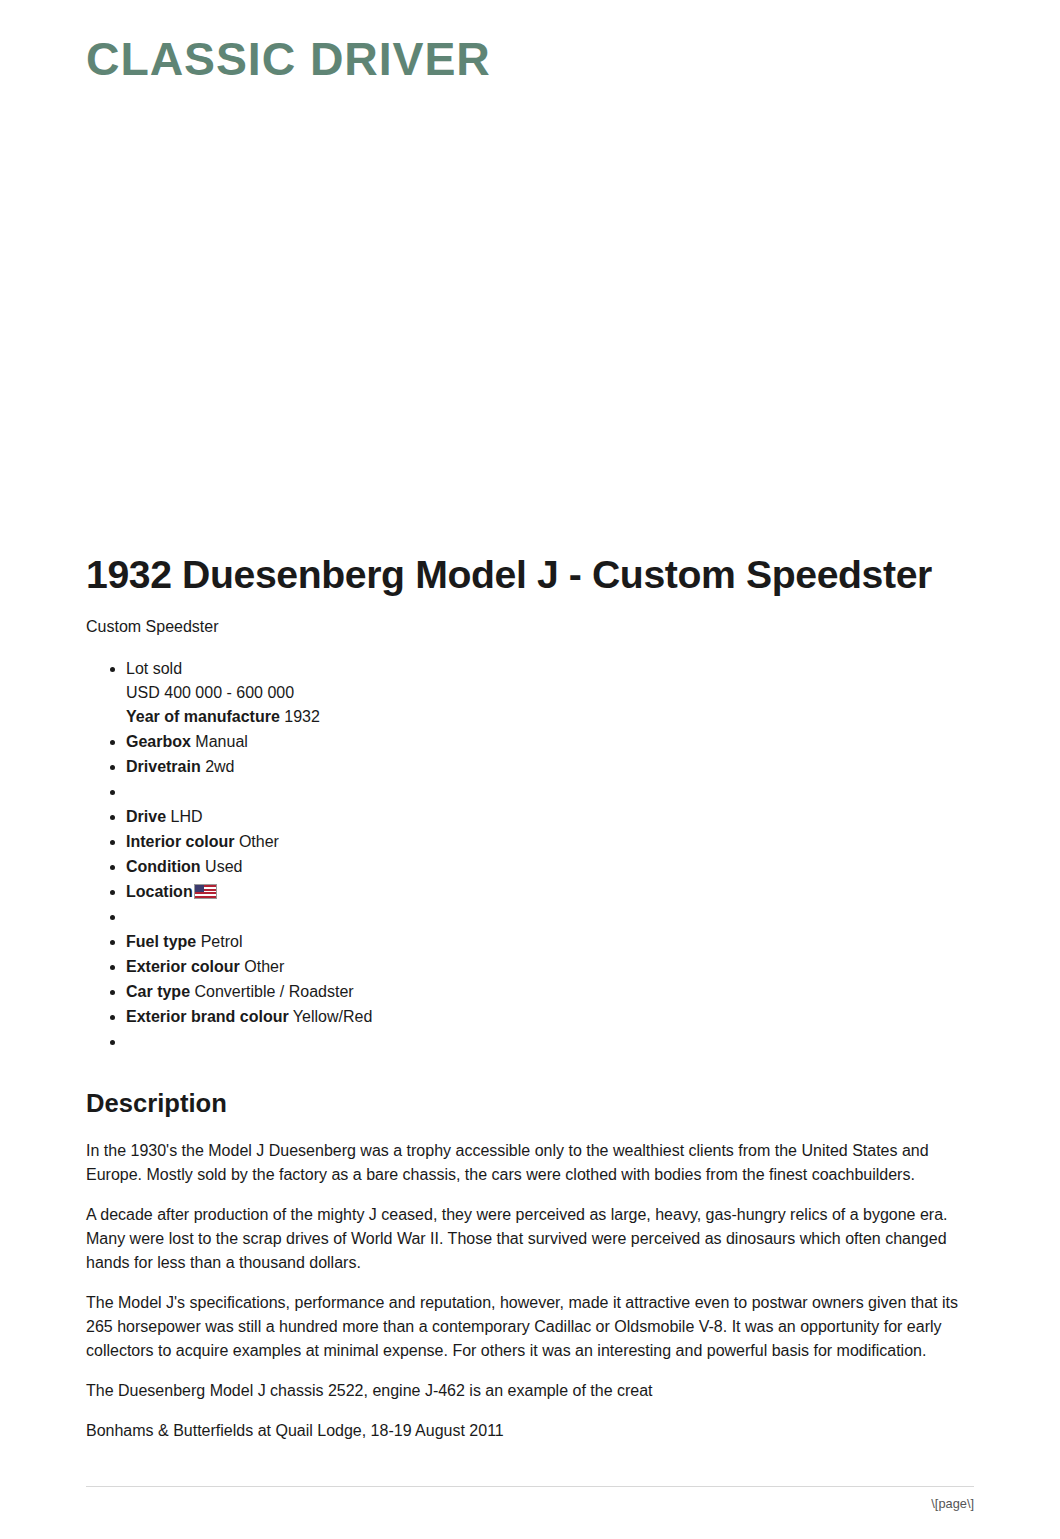Classic Driver
1932 Duesenberg Model J - Custom Speedster
Custom Speedster
Lot sold USD 400 000 - 600 000 Year of manufacture 1932
Gearbox Manual
Drivetrain 2wd
Drive LHD
Interior colour Other
Condition Used
Location
Fuel type Petrol
Exterior colour Other
Car type Convertible / Roadster
Exterior brand colour Yellow/Red
Description
In the 1930's the Model J Duesenberg was a trophy accessible only to the wealthiest clients from the United States and Europe. Mostly sold by the factory as a bare chassis, the cars were clothed with bodies from the finest coachbuilders.
A decade after production of the mighty J ceased, they were perceived as large, heavy, gas-hungry relics of a bygone era. Many were lost to the scrap drives of World War II. Those that survived were perceived as dinosaurs which often changed hands for less than a thousand dollars.
The Model J's specifications, performance and reputation, however, made it attractive even to postwar owners given that its 265 horsepower was still a hundred more than a contemporary Cadillac or Oldsmobile V-8. It was an opportunity for early collectors to acquire examples at minimal expense. For others it was an interesting and powerful basis for modification.
The Duesenberg Model J chassis 2522, engine J-462 is an example of the creat
Bonhams & Butterfields at Quail Lodge, 18-19 August 2011
\[page\]